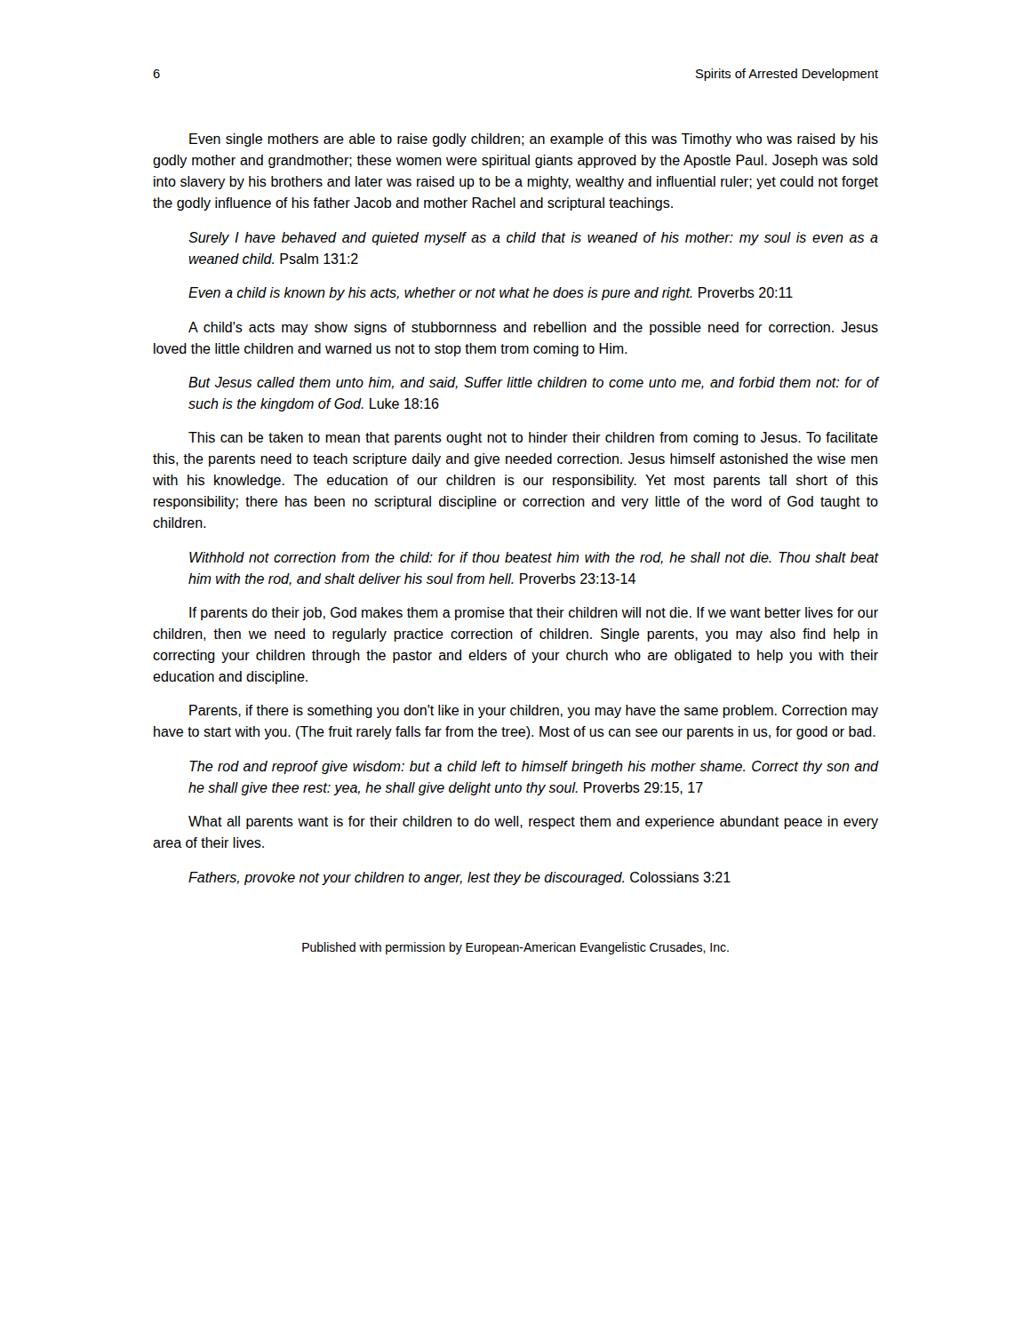6 Spirits of Arrested Development
Even single mothers are able to raise godly children; an example of this was Timothy who was raised by his godly mother and grandmother; these women were spiritual giants approved by the Apostle Paul. Joseph was sold into slavery by his brothers and later was raised up to be a mighty, wealthy and influential ruler; yet could not forget the godly influence of his father Jacob and mother Rachel and scriptural teachings.
Surely I have behaved and quieted myself as a child that is weaned of his mother: my soul is even as a weaned child. Psalm 131:2
Even a child is known by his acts, whether or not what he does is pure and right. Proverbs 20:11
A child's acts may show signs of stubbornness and rebellion and the possible need for correction. Jesus loved the little children and warned us not to stop them trom coming to Him.
But Jesus called them unto him, and said, Suffer little children to come unto me, and forbid them not: for of such is the kingdom of God. Luke 18:16
This can be taken to mean that parents ought not to hinder their children from coming to Jesus. To facilitate this, the parents need to teach scripture daily and give needed correction. Jesus himself astonished the wise men with his knowledge. The education of our children is our responsibility. Yet most parents tall short of this responsibility; there has been no scriptural discipline or correction and very little of the word of God taught to children.
Withhold not correction from the child: for if thou beatest him with the rod, he shall not die. Thou shalt beat him with the rod, and shalt deliver his soul from hell. Proverbs 23:13-14
If parents do their job, God makes them a promise that their children will not die. If we want better lives for our children, then we need to regularly practice correction of children. Single parents, you may also find help in correcting your children through the pastor and elders of your church who are obligated to help you with their education and discipline.
Parents, if there is something you don't like in your children, you may have the same problem. Correction may have to start with you. (The fruit rarely falls far from the tree). Most of us can see our parents in us, for good or bad.
The rod and reproof give wisdom: but a child left to himself bringeth his mother shame. Correct thy son and he shall give thee rest: yea, he shall give delight unto thy soul. Proverbs 29:15, 17
What all parents want is for their children to do well, respect them and experience abundant peace in every area of their lives.
Fathers, provoke not your children to anger, lest they be discouraged. Colossians 3:21
Published with permission by European-American Evangelistic Crusades, Inc.